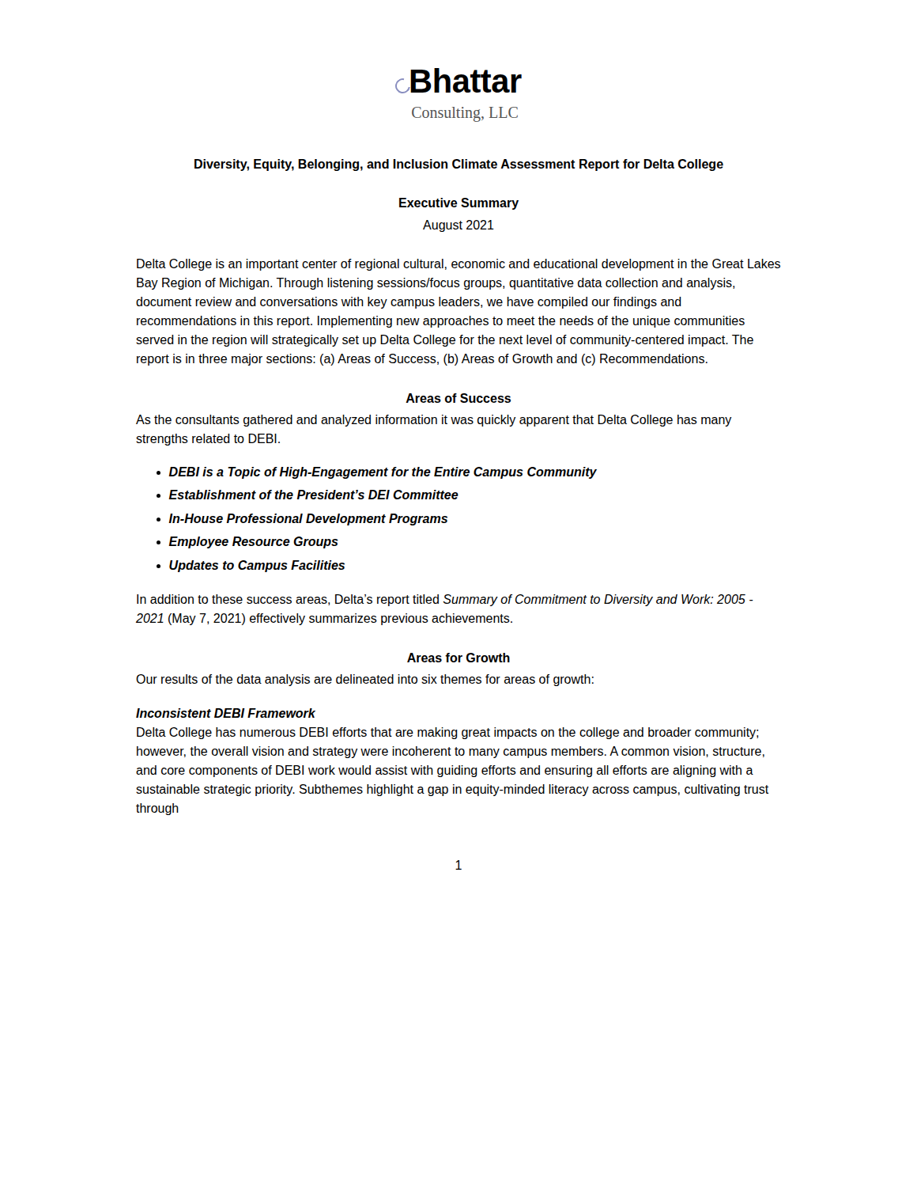Bhattar Consulting, LLC
Diversity, Equity, Belonging, and Inclusion Climate Assessment Report for Delta College
Executive Summary
August 2021
Delta College is an important center of regional cultural, economic and educational development in the Great Lakes Bay Region of Michigan. Through listening sessions/focus groups, quantitative data collection and analysis, document review and conversations with key campus leaders, we have compiled our findings and recommendations in this report. Implementing new approaches to meet the needs of the unique communities served in the region will strategically set up Delta College for the next level of community-centered impact. The report is in three major sections: (a) Areas of Success, (b) Areas of Growth and (c) Recommendations.
Areas of Success
As the consultants gathered and analyzed information it was quickly apparent that Delta College has many strengths related to DEBI.
DEBI is a Topic of High-Engagement for the Entire Campus Community
Establishment of the President’s DEI Committee
In-House Professional Development Programs
Employee Resource Groups
Updates to Campus Facilities
In addition to these success areas, Delta’s report titled Summary of Commitment to Diversity and Work: 2005 - 2021 (May 7, 2021) effectively summarizes previous achievements.
Areas for Growth
Our results of the data analysis are delineated into six themes for areas of growth:
Inconsistent DEBI Framework
Delta College has numerous DEBI efforts that are making great impacts on the college and broader community; however, the overall vision and strategy were incoherent to many campus members. A common vision, structure, and core components of DEBI work would assist with guiding efforts and ensuring all efforts are aligning with a sustainable strategic priority. Subthemes highlight a gap in equity-minded literacy across campus, cultivating trust through
1